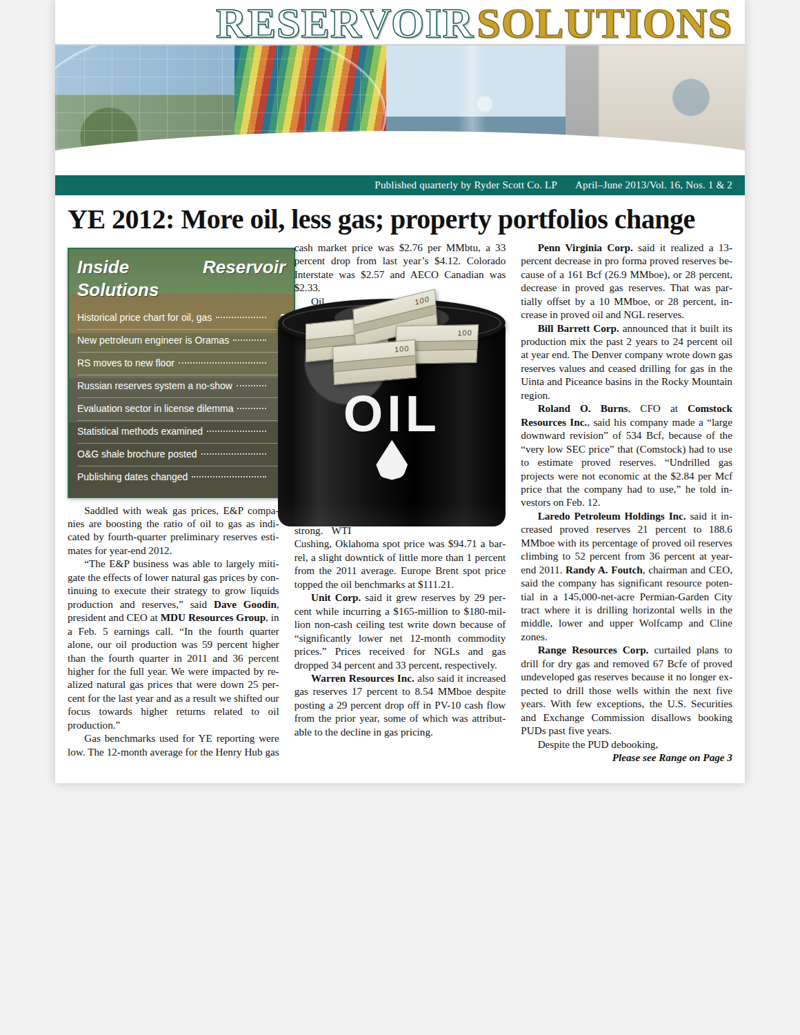RESERVOIR SOLUTIONS
Published quarterly by Ryder Scott Co. LP April–June 2013/Vol. 16, Nos. 1 & 2
YE 2012: More oil, less gas; property portfolios change
Inside Reservoir Solutions
Historical price chart for oil, gas 2
New petroleum engineer is Oramas 2
RS moves to new floor 2
Russian reserves system a no-show 4
Evaluation sector in license dilemma 5
Statistical methods examined 6
O&G shale brochure posted 7
Publishing dates changed 8
Saddled with weak gas prices, E&P companies are boosting the ratio of oil to gas as indicated by fourth-quarter preliminary reserves estimates for year-end 2012.
“The E&P business was able to largely mitigate the effects of lower natural gas prices by continuing to execute their strategy to grow liquids production and reserves,” said Dave Goodin, president and CEO at MDU Resources Group, in a Feb. 5 earnings call. “In the fourth quarter alone, our oil production was 59 percent higher than the fourth quarter in 2011 and 36 percent higher for the full year. We were impacted by realized natural gas prices that were down 25 percent for the last year and as a result we shifted our focus towards higher returns related to oil production.”
Gas benchmarks used for YE reporting were low. The 12-month average for the Henry Hub gas cash market price was $2.76 per MMbtu, a 33 percent drop from last year’s $4.12. Colorado Interstate was $2.57 and AECO Canadian was $2.33.
OIL
Oil remained strong. WTI Cushing, Oklahoma spot price was $94.71 a barrel, a slight downtick of little more than 1 percent from the 2011 average. Europe Brent spot price topped the oil benchmarks at $111.21.
Unit Corp. said it grew reserves by 29 percent while incurring a $165-million to $180-million non-cash ceiling test write down because of “significantly lower net 12-month commodity prices.” Prices received for NGLs and gas dropped 34 percent and 33 percent, respectively.
Warren Resources Inc. also said it increased gas reserves 17 percent to 8.54 MMboe despite posting a 29 percent drop off in PV-10 cash flow from the prior year, some of which was attributable to the decline in gas pricing.
Penn Virginia Corp. said it realized a 13-percent decrease in pro forma proved reserves because of a 161 Bcf (26.9 MMboe), or 28 percent, decrease in proved gas reserves. That was partially offset by a 10 MMboe, or 28 percent, increase in proved oil and NGL reserves.
Bill Barrett Corp. announced that it built its production mix the past 2 years to 24 percent oil at year end. The Denver company wrote down gas reserves values and ceased drilling for gas in the Uinta and Piceance basins in the Rocky Mountain region.
Roland O. Burns, CFO at Comstock Resources Inc., said his company made a “large downward revision” of 534 Bcf, because of the “very low SEC price” that (Comstock) had to use to estimate proved reserves. “Undrilled gas projects were not economic at the $2.84 per Mcf price that the company had to use,” he told investors on Feb. 12.
Laredo Petroleum Holdings Inc. said it increased proved reserves 21 percent to 188.6 MMboe with its percentage of proved oil reserves climbing to 52 percent from 36 percent at year-end 2011. Randy A. Foutch, chairman and CEO, said the company has significant resource potential in a 145,000-net-acre Permian-Garden City tract where it is drilling horizontal wells in the middle, lower and upper Wolfcamp and Cline zones.
Range Resources Corp. curtailed plans to drill for dry gas and removed 67 Bcfe of proved undeveloped gas reserves because it no longer expected to drill those wells within the next five years. With few exceptions, the U.S. Securities and Exchange Commission disallows booking PUDs past five years.
Despite the PUD debooking,
Please see Range on Page 3